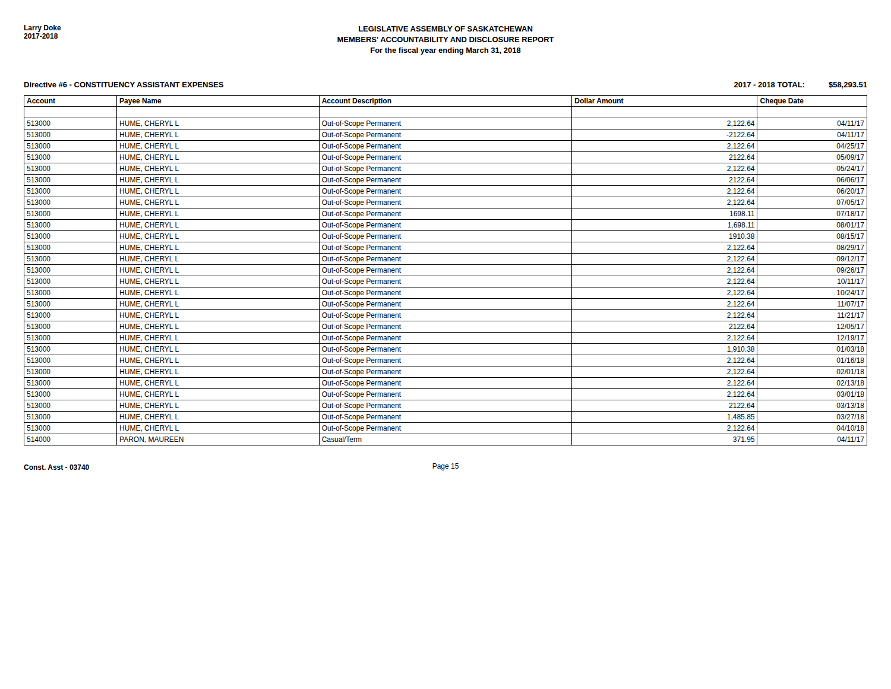Larry Doke
2017-2018
LEGISLATIVE ASSEMBLY OF SASKATCHEWAN
MEMBERS' ACCOUNTABILITY AND DISCLOSURE REPORT
For the fiscal year ending March 31, 2018
Directive #6 - CONSTITUENCY ASSISTANT EXPENSES
2017 - 2018 TOTAL:$58,293.51
| Account | Payee Name | Account Description | Dollar Amount | Cheque Date |
| --- | --- | --- | --- | --- |
| 513000 | HUME, CHERYL L | Out-of-Scope Permanent | 2,122.64 | 04/11/17 |
| 513000 | HUME, CHERYL L | Out-of-Scope Permanent | -2122.64 | 04/11/17 |
| 513000 | HUME, CHERYL L | Out-of-Scope Permanent | 2,122.64 | 04/25/17 |
| 513000 | HUME, CHERYL L | Out-of-Scope Permanent | 2122.64 | 05/09/17 |
| 513000 | HUME, CHERYL L | Out-of-Scope Permanent | 2,122.64 | 05/24/17 |
| 513000 | HUME, CHERYL L | Out-of-Scope Permanent | 2122.64 | 06/06/17 |
| 513000 | HUME, CHERYL L | Out-of-Scope Permanent | 2,122.64 | 06/20/17 |
| 513000 | HUME, CHERYL L | Out-of-Scope Permanent | 2,122.64 | 07/05/17 |
| 513000 | HUME, CHERYL L | Out-of-Scope Permanent | 1698.11 | 07/18/17 |
| 513000 | HUME, CHERYL L | Out-of-Scope Permanent | 1,698.11 | 08/01/17 |
| 513000 | HUME, CHERYL L | Out-of-Scope Permanent | 1910.38 | 08/15/17 |
| 513000 | HUME, CHERYL L | Out-of-Scope Permanent | 2,122.64 | 08/29/17 |
| 513000 | HUME, CHERYL L | Out-of-Scope Permanent | 2,122.64 | 09/12/17 |
| 513000 | HUME, CHERYL L | Out-of-Scope Permanent | 2,122.64 | 09/26/17 |
| 513000 | HUME, CHERYL L | Out-of-Scope Permanent | 2,122.64 | 10/11/17 |
| 513000 | HUME, CHERYL L | Out-of-Scope Permanent | 2,122.64 | 10/24/17 |
| 513000 | HUME, CHERYL L | Out-of-Scope Permanent | 2,122.64 | 11/07/17 |
| 513000 | HUME, CHERYL L | Out-of-Scope Permanent | 2,122.64 | 11/21/17 |
| 513000 | HUME, CHERYL L | Out-of-Scope Permanent | 2122.64 | 12/05/17 |
| 513000 | HUME, CHERYL L | Out-of-Scope Permanent | 2,122.64 | 12/19/17 |
| 513000 | HUME, CHERYL L | Out-of-Scope Permanent | 1,910.38 | 01/03/18 |
| 513000 | HUME, CHERYL L | Out-of-Scope Permanent | 2,122.64 | 01/16/18 |
| 513000 | HUME, CHERYL L | Out-of-Scope Permanent | 2,122.64 | 02/01/18 |
| 513000 | HUME, CHERYL L | Out-of-Scope Permanent | 2,122.64 | 02/13/18 |
| 513000 | HUME, CHERYL L | Out-of-Scope Permanent | 2,122.64 | 03/01/18 |
| 513000 | HUME, CHERYL L | Out-of-Scope Permanent | 2122.64 | 03/13/18 |
| 513000 | HUME, CHERYL L | Out-of-Scope Permanent | 1,485.85 | 03/27/18 |
| 513000 | HUME, CHERYL L | Out-of-Scope Permanent | 2,122.64 | 04/10/18 |
| 514000 | PARON, MAUREEN | Casual/Term | 371.95 | 04/11/17 |
Const. Asst - 03740
Page 15